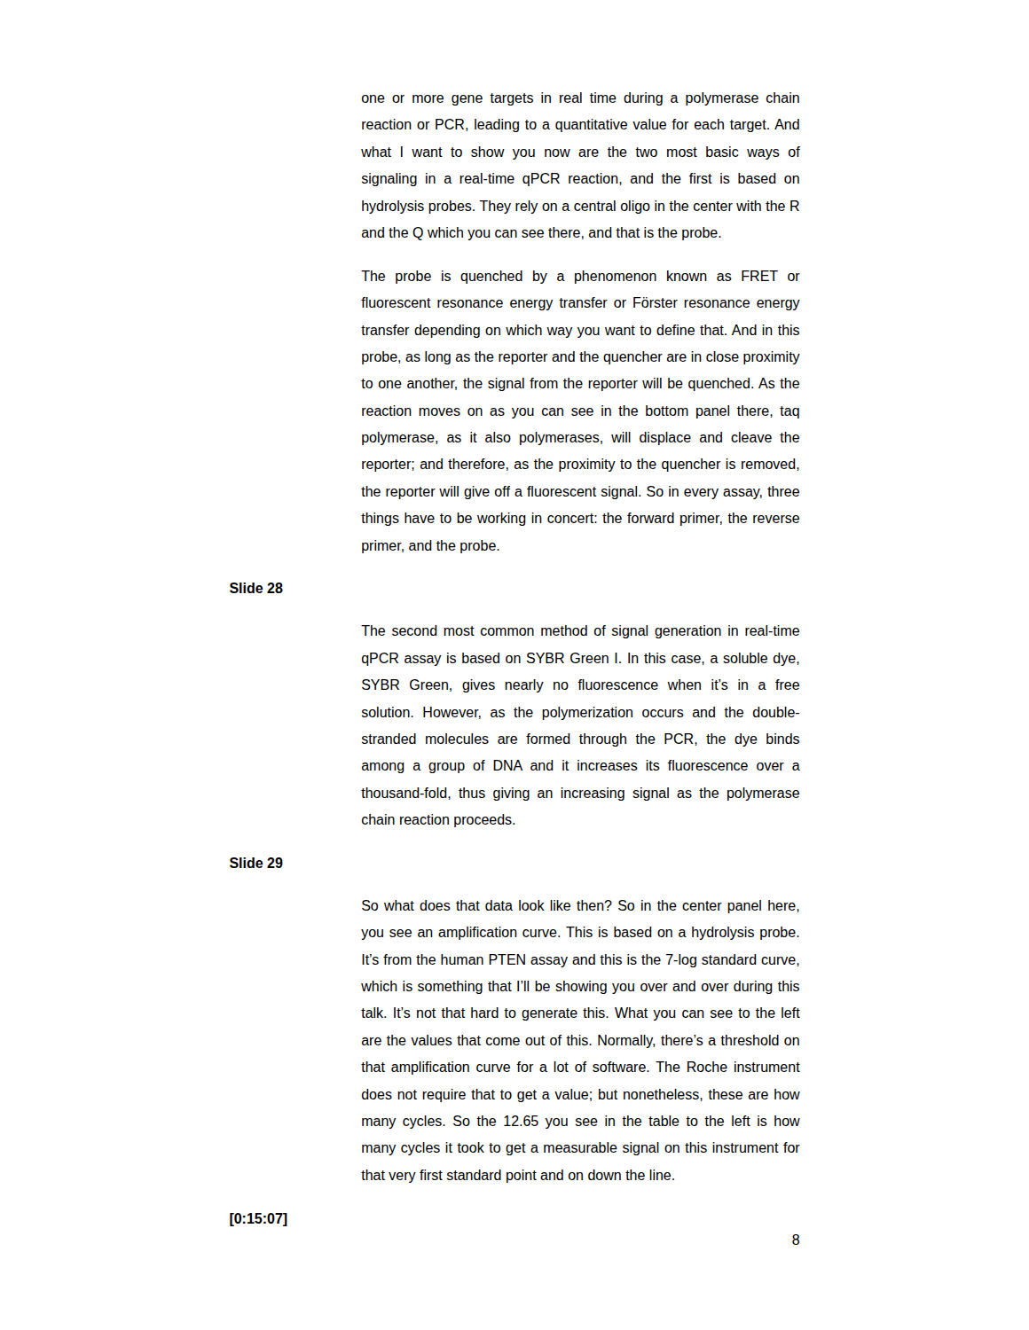one or more gene targets in real time during a polymerase chain reaction or PCR, leading to a quantitative value for each target. And what I want to show you now are the two most basic ways of signaling in a real-time qPCR reaction, and the first is based on hydrolysis probes. They rely on a central oligo in the center with the R and the Q which you can see there, and that is the probe.
The probe is quenched by a phenomenon known as FRET or fluorescent resonance energy transfer or Förster resonance energy transfer depending on which way you want to define that. And in this probe, as long as the reporter and the quencher are in close proximity to one another, the signal from the reporter will be quenched. As the reaction moves on as you can see in the bottom panel there, taq polymerase, as it also polymerases, will displace and cleave the reporter; and therefore, as the proximity to the quencher is removed, the reporter will give off a fluorescent signal. So in every assay, three things have to be working in concert: the forward primer, the reverse primer, and the probe.
Slide 28
The second most common method of signal generation in real-time qPCR assay is based on SYBR Green I. In this case, a soluble dye, SYBR Green, gives nearly no fluorescence when it’s in a free solution. However, as the polymerization occurs and the double-stranded molecules are formed through the PCR, the dye binds among a group of DNA and it increases its fluorescence over a thousand-fold, thus giving an increasing signal as the polymerase chain reaction proceeds.
Slide 29
So what does that data look like then? So in the center panel here, you see an amplification curve. This is based on a hydrolysis probe. It’s from the human PTEN assay and this is the 7-log standard curve, which is something that I’ll be showing you over and over during this talk. It’s not that hard to generate this. What you can see to the left are the values that come out of this. Normally, there’s a threshold on that amplification curve for a lot of software. The Roche instrument does not require that to get a value; but nonetheless, these are how many cycles. So the 12.65 you see in the table to the left is how many cycles it took to get a measurable signal on this instrument for that very first standard point and on down the line.
[0:15:07]
8